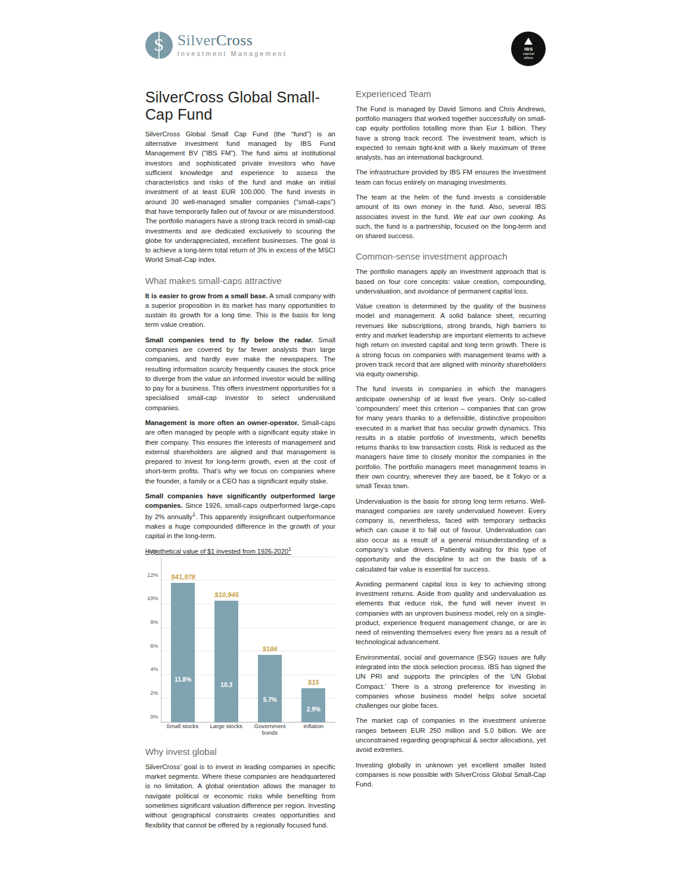Silver Cross
Investment Management
IBS capital allies
SilverCross Global Small-Cap Fund
SilverCross Global Small Cap Fund (the “fund”) is an alternative investment fund managed by IBS Fund Management BV (“IBS FM”). The fund aims at institutional investors and sophisticated private investors who have sufficient knowledge and experience to assess the characteristics and risks of the fund and make an initial investment of at least EUR 100.000. The fund invests in around 30 well-managed smaller companies (“small-caps”) that have temporarily fallen out of favour or are misunderstood. The portfolio managers have a strong track record in small-cap investments and are dedicated exclusively to scouring the globe for underappreciated, excellent businesses. The goal is to achieve a long-term total return of 3% in excess of the MSCI World Small-Cap index.
What makes small-caps attractive
It is easier to grow from a small base. A small company with a superior proposition in its market has many opportunities to sustain its growth for a long time. This is the basis for long term value creation.
Small companies tend to fly below the radar. Small companies are covered by far fewer analysts than large companies, and hardly ever make the newspapers. The resulting information scarcity frequently causes the stock price to diverge from the value an informed investor would be willing to pay for a business. This offers investment opportunities for a specialised small-cap investor to select undervalued companies.
Management is more often an owner-operator. Small-caps are often managed by people with a significant equity stake in their company. This ensures the interests of management and external shareholders are aligned and that management is prepared to invest for long-term growth, even at the cost of short-term profits. That’s why we focus on companies where the founder, a family or a CEO has a significant equity stake.
Small companies have significantly outperformed large companies. Since 1926, small-caps outperformed large-caps by 2% annually1. This apparently insignificant outperformance makes a huge compounded difference in the growth of your capital in the long-term.
Hypothetical value of $1 invested from 1926-20201
$41,978 11.8%
$10,945 10.3
$186 5.7%
$15 2.9%
0%
2%
4%
6%
8%
10%
12%
14%
Small stocks Large stocks Government bonds Inflation
Why invest global
SilverCross’ goal is to invest in leading companies in specific market segments. Where these companies are headquartered is no limitation. A global orientation allows the manager to navigate political or economic risks while benefiting from sometimes significant valuation difference per region. Investing without geographical constraints creates opportunities and flexibility that cannot be offered by a regionally focused fund.
Experienced Team
The Fund is managed by David Simons and Chris Andrews, portfolio managers that worked together successfully on small-cap equity portfolios totalling more than Eur 1 billion. They have a strong track record. The investment team, which is expected to remain tight-knit with a likely maximum of three analysts, has an international background.
The infrastructure provided by IBS FM ensures the investment team can focus entirely on managing investments.
The team at the helm of the fund invests a considerable amount of its own money in the fund. Also, several IBS associates invest in the fund. We eat our own cooking. As such, the fund is a partnership, focused on the long-term and on shared success.
Common-sense investment approach
The portfolio managers apply an investment approach that is based on four core concepts: value creation, compounding, undervaluation, and avoidance of permanent capital loss.
Value creation is determined by the quality of the business model and management. A solid balance sheet, recurring revenues like subscriptions, strong brands, high barriers to entry and market leadership are important elements to achieve high return on invested capital and long term growth. There is a strong focus on companies with management teams with a proven track record that are aligned with minority shareholders via equity ownership.
The fund invests in companies in which the managers anticipate ownership of at least five years. Only so-called ‘compounders’ meet this criterion – companies that can grow for many years thanks to a defensible, distinctive proposition executed in a market that has secular growth dynamics. This results in a stable portfolio of investments, which benefits returns thanks to low transaction costs. Risk is reduced as the managers have time to closely monitor the companies in the portfolio. The portfolio managers meet management teams in their own country, wherever they are based, be it Tokyo or a small Texas town.
Undervaluation is the basis for strong long term returns. Well-managed companies are rarely undervalued however. Every company is, nevertheless, faced with temporary setbacks which can cause it to fall out of favour. Undervaluation can also occur as a result of a general misunderstanding of a company’s value drivers. Patiently waiting for this type of opportunity and the discipline to act on the basis of a calculated fair value is essential for success.
Avoiding permanent capital loss is key to achieving strong investment returns. Aside from quality and undervaluation as elements that reduce risk, the fund will never invest in companies with an unproven business model, rely on a single-product, experience frequent management change, or are in need of reinventing themselves every five years as a result of technological advancement.
Environmental, social and governance (ESG) issues are fully integrated into the stock selection process. IBS has signed the UN PRI and supports the principles of the ‘UN Global Compact.’ There is a strong preference for investing in companies whose business model helps solve societal challenges our globe faces.
The market cap of companies in the investment universe ranges between EUR 250 million and 5.0 billion. We are unconstrained regarding geographical & sector allocations, yet avoid extremes.
Investing globally in unknown yet excellent smaller listed companies is now possible with SilverCross Global Small-Cap Fund.